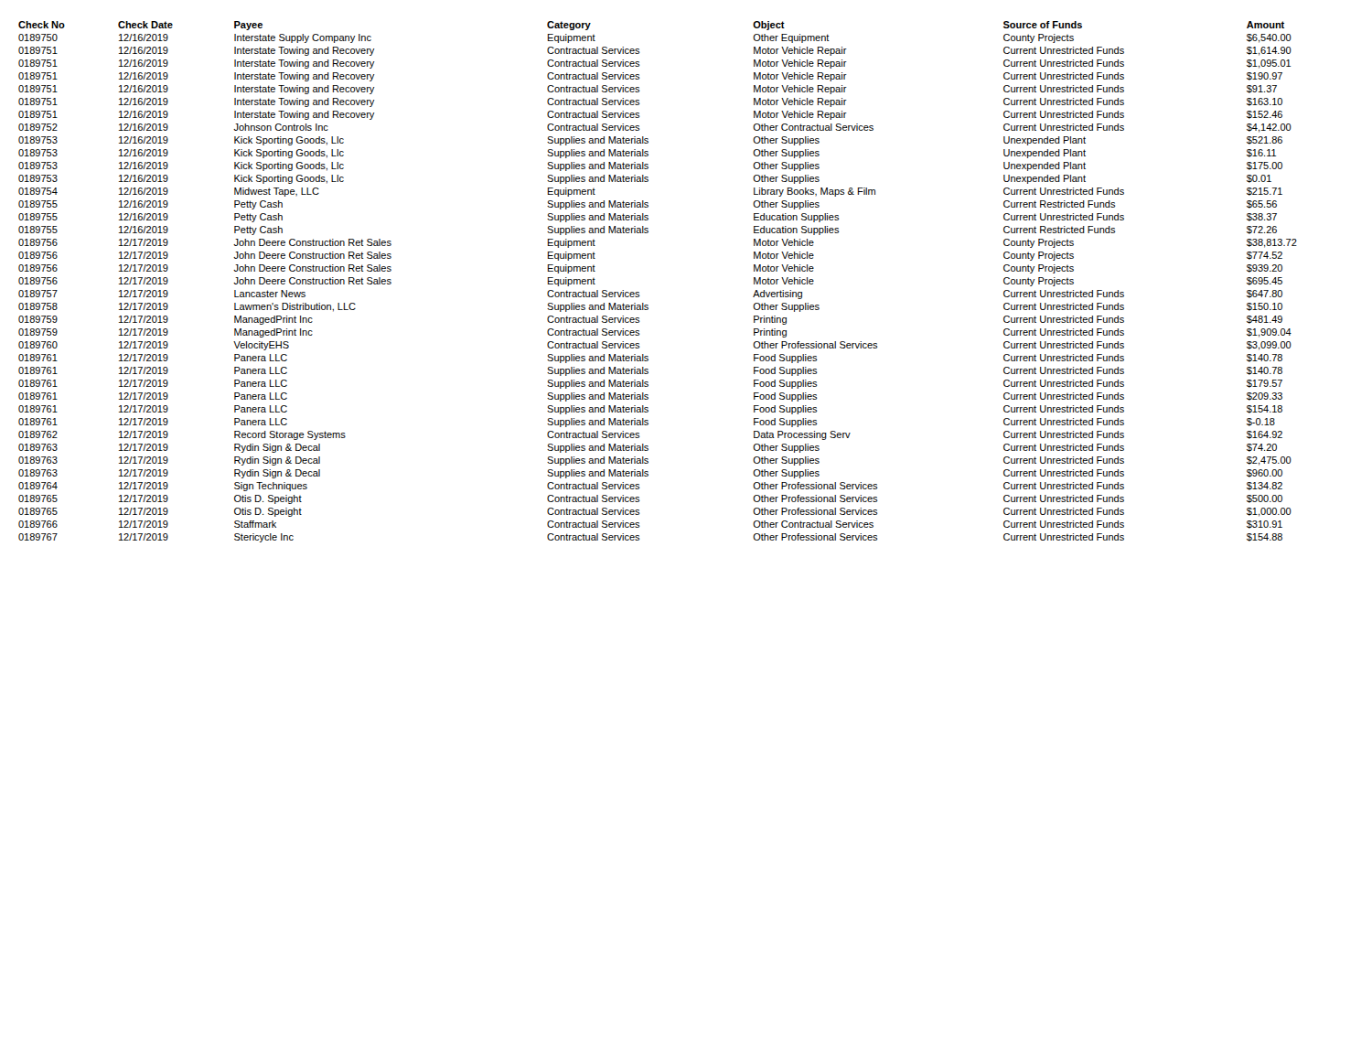| Check No | Check Date | Payee | Category | Object | Source of Funds | Amount |
| --- | --- | --- | --- | --- | --- | --- |
| 0189750 | 12/16/2019 | Interstate Supply Company Inc | Equipment | Other Equipment | County Projects | $6,540.00 |
| 0189751 | 12/16/2019 | Interstate Towing and Recovery | Contractual Services | Motor Vehicle Repair | Current Unrestricted Funds | $1,614.90 |
| 0189751 | 12/16/2019 | Interstate Towing and Recovery | Contractual Services | Motor Vehicle Repair | Current Unrestricted Funds | $1,095.01 |
| 0189751 | 12/16/2019 | Interstate Towing and Recovery | Contractual Services | Motor Vehicle Repair | Current Unrestricted Funds | $190.97 |
| 0189751 | 12/16/2019 | Interstate Towing and Recovery | Contractual Services | Motor Vehicle Repair | Current Unrestricted Funds | $91.37 |
| 0189751 | 12/16/2019 | Interstate Towing and Recovery | Contractual Services | Motor Vehicle Repair | Current Unrestricted Funds | $163.10 |
| 0189751 | 12/16/2019 | Interstate Towing and Recovery | Contractual Services | Motor Vehicle Repair | Current Unrestricted Funds | $152.46 |
| 0189752 | 12/16/2019 | Johnson Controls Inc | Contractual Services | Other Contractual Services | Current Unrestricted Funds | $4,142.00 |
| 0189753 | 12/16/2019 | Kick Sporting Goods, Llc | Supplies and Materials | Other Supplies | Unexpended Plant | $521.86 |
| 0189753 | 12/16/2019 | Kick Sporting Goods, Llc | Supplies and Materials | Other Supplies | Unexpended Plant | $16.11 |
| 0189753 | 12/16/2019 | Kick Sporting Goods, Llc | Supplies and Materials | Other Supplies | Unexpended Plant | $175.00 |
| 0189753 | 12/16/2019 | Kick Sporting Goods, Llc | Supplies and Materials | Other Supplies | Unexpended Plant | $0.01 |
| 0189754 | 12/16/2019 | Midwest Tape, LLC | Equipment | Library Books, Maps & Film | Current Unrestricted Funds | $215.71 |
| 0189755 | 12/16/2019 | Petty Cash | Supplies and Materials | Other Supplies | Current Restricted Funds | $65.56 |
| 0189755 | 12/16/2019 | Petty Cash | Supplies and Materials | Education Supplies | Current Unrestricted Funds | $38.37 |
| 0189755 | 12/16/2019 | Petty Cash | Supplies and Materials | Education Supplies | Current Restricted Funds | $72.26 |
| 0189756 | 12/17/2019 | John Deere Construction Ret Sales | Equipment | Motor Vehicle | County Projects | $38,813.72 |
| 0189756 | 12/17/2019 | John Deere Construction Ret Sales | Equipment | Motor Vehicle | County Projects | $774.52 |
| 0189756 | 12/17/2019 | John Deere Construction Ret Sales | Equipment | Motor Vehicle | County Projects | $939.20 |
| 0189756 | 12/17/2019 | John Deere Construction Ret Sales | Equipment | Motor Vehicle | County Projects | $695.45 |
| 0189757 | 12/17/2019 | Lancaster News | Contractual Services | Advertising | Current Unrestricted Funds | $647.80 |
| 0189758 | 12/17/2019 | Lawmen's Distribution, LLC | Supplies and Materials | Other Supplies | Current Unrestricted Funds | $150.10 |
| 0189759 | 12/17/2019 | ManagedPrint Inc | Contractual Services | Printing | Current Unrestricted Funds | $481.49 |
| 0189759 | 12/17/2019 | ManagedPrint Inc | Contractual Services | Printing | Current Unrestricted Funds | $1,909.04 |
| 0189760 | 12/17/2019 | VelocityEHS | Contractual Services | Other Professional Services | Current Unrestricted Funds | $3,099.00 |
| 0189761 | 12/17/2019 | Panera LLC | Supplies and Materials | Food Supplies | Current Unrestricted Funds | $140.78 |
| 0189761 | 12/17/2019 | Panera LLC | Supplies and Materials | Food Supplies | Current Unrestricted Funds | $140.78 |
| 0189761 | 12/17/2019 | Panera LLC | Supplies and Materials | Food Supplies | Current Unrestricted Funds | $179.57 |
| 0189761 | 12/17/2019 | Panera LLC | Supplies and Materials | Food Supplies | Current Unrestricted Funds | $209.33 |
| 0189761 | 12/17/2019 | Panera LLC | Supplies and Materials | Food Supplies | Current Unrestricted Funds | $154.18 |
| 0189761 | 12/17/2019 | Panera LLC | Supplies and Materials | Food Supplies | Current Unrestricted Funds | $-0.18 |
| 0189762 | 12/17/2019 | Record Storage Systems | Contractual Services | Data Processing Serv | Current Unrestricted Funds | $164.92 |
| 0189763 | 12/17/2019 | Rydin Sign & Decal | Supplies and Materials | Other Supplies | Current Unrestricted Funds | $74.20 |
| 0189763 | 12/17/2019 | Rydin Sign & Decal | Supplies and Materials | Other Supplies | Current Unrestricted Funds | $2,475.00 |
| 0189763 | 12/17/2019 | Rydin Sign & Decal | Supplies and Materials | Other Supplies | Current Unrestricted Funds | $960.00 |
| 0189764 | 12/17/2019 | Sign Techniques | Contractual Services | Other Professional Services | Current Unrestricted Funds | $134.82 |
| 0189765 | 12/17/2019 | Otis D. Speight | Contractual Services | Other Professional Services | Current Unrestricted Funds | $500.00 |
| 0189765 | 12/17/2019 | Otis D. Speight | Contractual Services | Other Professional Services | Current Unrestricted Funds | $1,000.00 |
| 0189766 | 12/17/2019 | Staffmark | Contractual Services | Other Contractual Services | Current Unrestricted Funds | $310.91 |
| 0189767 | 12/17/2019 | Stericycle Inc | Contractual Services | Other Professional Services | Current Unrestricted Funds | $154.88 |